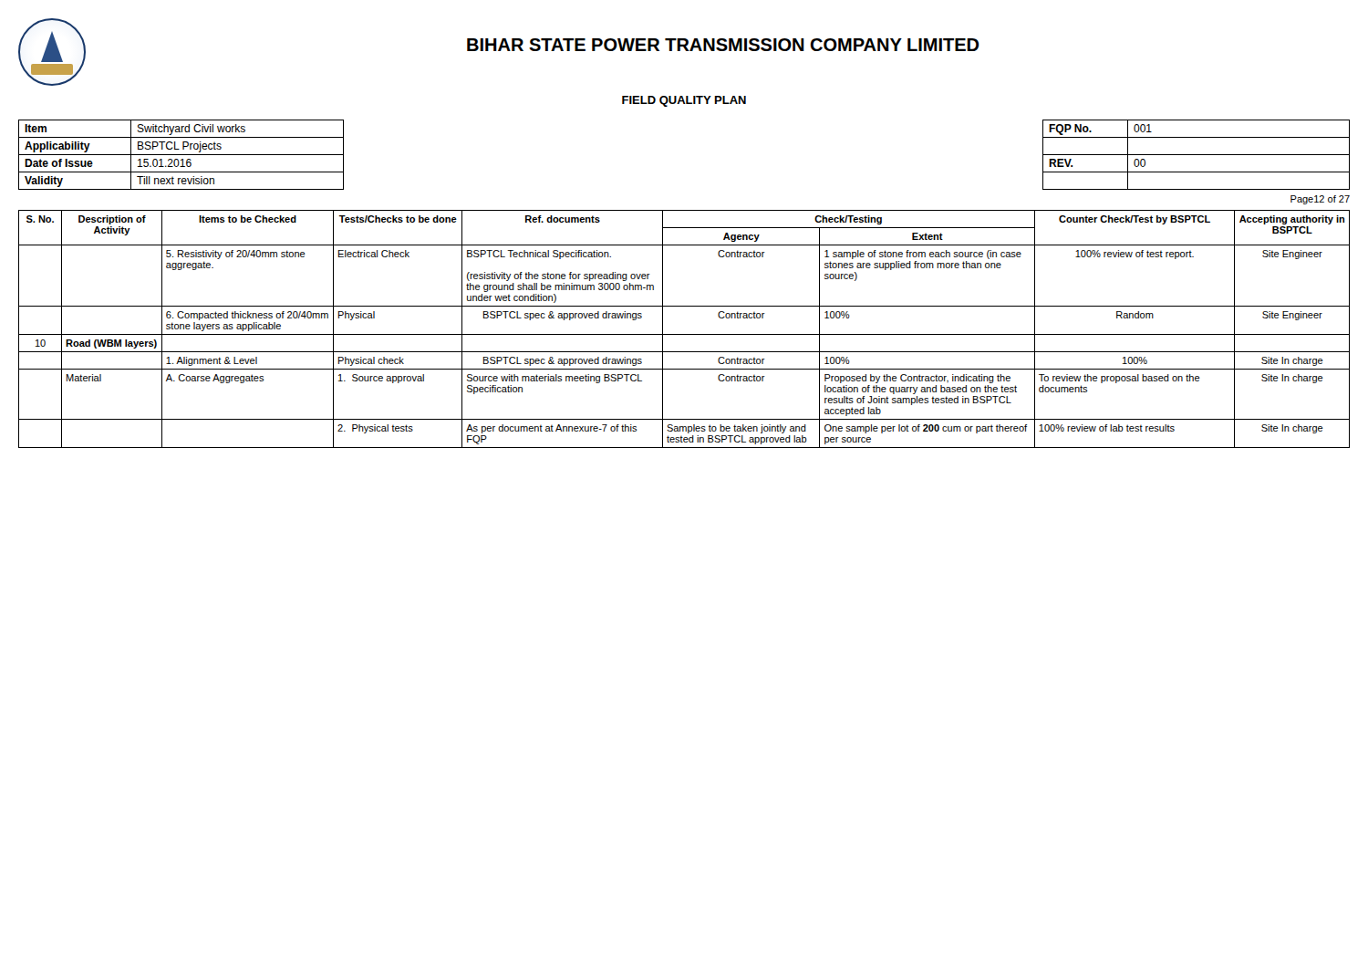BIHAR STATE POWER TRANSMISSION COMPANY LIMITED
FIELD QUALITY PLAN
| Item | Switchyard Civil works |
| Applicability | BSPTCL Projects |
| Date of Issue | 15.01.2016 |
| Validity | Till next revision |
| FQP No. | 001 |
| REV. | 00 |
Page12 of 27
| S. No. | Description of Activity | Items to be Checked | Tests/Checks to be done | Ref. documents | Check/Testing | Counter Check/Test by BSPTCL | Accepting authority in BSPTCL |
| --- | --- | --- | --- | --- | --- | --- | --- |
| Agency | Extent |
| | | 5. Resistivity of 20/40mm stone aggregate. | Electrical Check | BSPTCL Technical Specification. (resistivity of the stone for spreading over the ground shall be minimum 3000 ohm-m under wet condition) | Contractor | 1 sample of stone from each source (in case stones are supplied from more than one source) | 100% review of test report. | Site Engineer |
| | | 6. Compacted thickness of 20/40mm stone layers as applicable | Physical | BSPTCL spec & approved drawings | Contractor | 100% | Random | Site Engineer |
| 10 | Road (WBM layers) | | | | | | | |
| | | 1. Alignment & Level | Physical check | BSPTCL spec & approved drawings | Contractor | 100% | 100% | Site In charge |
| | Material | A. Coarse Aggregates | 1. Source approval | Source with materials meeting BSPTCL Specification | Contractor | Proposed by the Contractor, indicating the location of the quarry and based on the test results of Joint samples tested in BSPTCL accepted lab | To review the proposal based on the documents | Site In charge |
| | | | 2. Physical tests | As per document at Annexure-7 of this FQP | Samples to be taken jointly and tested in BSPTCL approved lab | One sample per lot of 200 cum or part thereof per source | 100% review of lab test results | Site In charge |